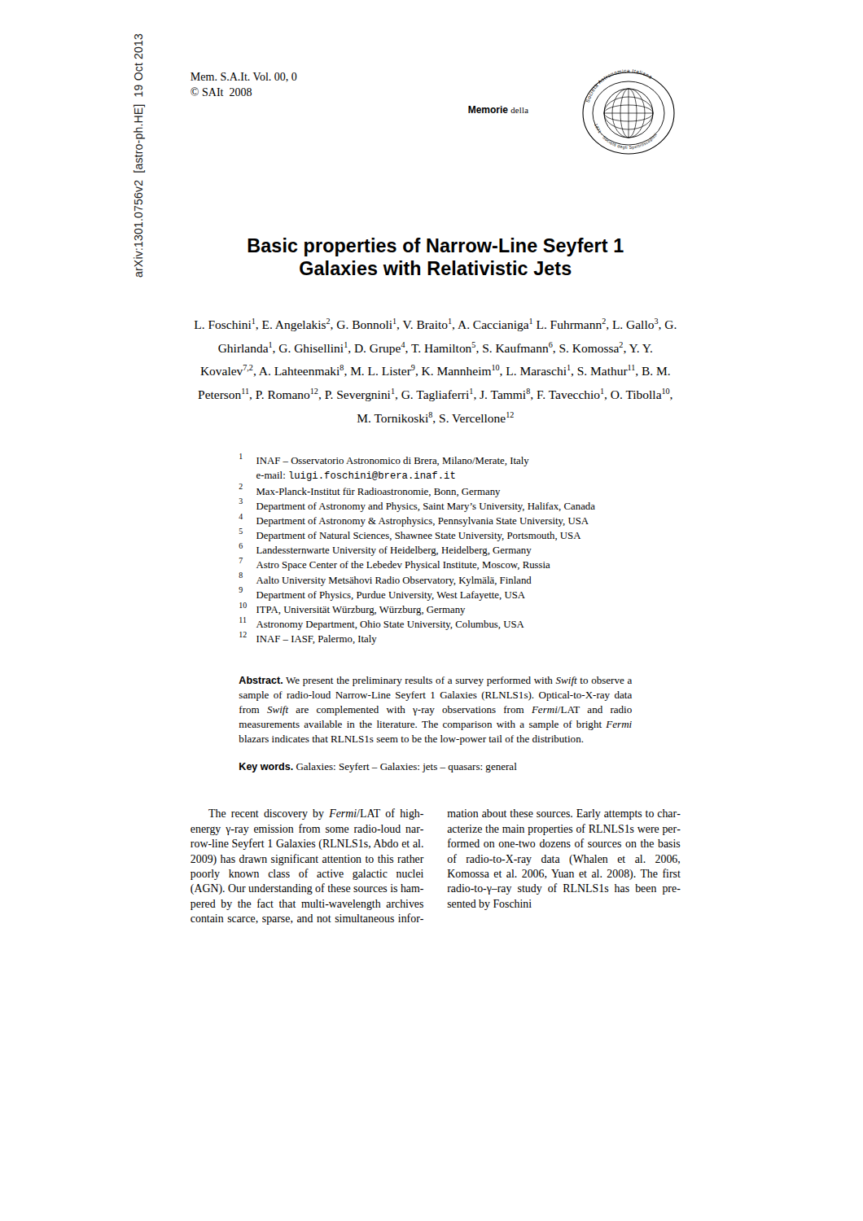arXiv:1301.0756v2 [astro-ph.HE] 19 Oct 2013
Mem. S.A.It. Vol. 00, 0
© SAIt 2008
Memorie della
Società Astronomica Italiana 1871 · Società degli Spettroscopisti
Basic properties of Narrow-Line Seyfert 1
Galaxies with Relativistic Jets
L. Foschini1, E. Angelakis2, G. Bonnoli1, V. Braito1, A. Caccianiga1 L. Fuhrmann2, L. Gallo3, G. Ghirlanda1, G. Ghisellini1, D. Grupe4, T. Hamilton5, S. Kaufmann6, S. Komossa2, Y. Y. Kovalev7,2, A. Lahteenmaki8, M. L. Lister9, K. Mannheim10, L. Maraschi1, S. Mathur11, B. M. Peterson11, P. Romano12, P. Severgnini1, G. Tagliaferri1, J. Tammi8, F. Tavecchio1, O. Tibolla10, M. Tornikoski8, S. Vercellone12
INAF – Osservatorio Astronomico di Brera, Milano/Merate, Italy e-mail: luigi.foschini@brera.inaf.it
Max-Planck-Institut für Radioastronomie, Bonn, Germany
Department of Astronomy and Physics, Saint Mary’s University, Halifax, Canada
Department of Astronomy & Astrophysics, Pennsylvania State University, USA
Department of Natural Sciences, Shawnee State University, Portsmouth, USA
Landessternwarte University of Heidelberg, Heidelberg, Germany
Astro Space Center of the Lebedev Physical Institute, Moscow, Russia
Aalto University Metsähovi Radio Observatory, Kylmälä, Finland
Department of Physics, Purdue University, West Lafayette, USA
ITPA, Universität Würzburg, Würzburg, Germany
Astronomy Department, Ohio State University, Columbus, USA
INAF – IASF, Palermo, Italy
Abstract. We present the preliminary results of a survey performed with Swift to observe a sample of radio-loud Narrow-Line Seyfert 1 Galaxies (RLNLS1s). Optical-to-X-ray data from Swift are complemented with γ-ray observations from Fermi/LAT and radio measurements available in the literature. The comparison with a sample of bright Fermi blazars indicates that RLNLS1s seem to be the low-power tail of the distribution.
Key words. Galaxies: Seyfert – Galaxies: jets – quasars: general
The recent discovery by Fermi/LAT of high-energy γ-ray emission from some radio-loud narrow-line Seyfert 1 Galaxies (RLNLS1s, Abdo et al. 2009) has drawn significant attention to this rather poorly known class of active galactic nuclei (AGN). Our understanding of these sources is hampered by the fact that multi-wavelength archives contain scarce, sparse, and not simultaneous information about these sources. Early attempts to characterize the main properties of RLNLS1s were performed on one-two dozens of sources on the basis of radio-to-X-ray data (Whalen et al. 2006, Komossa et al. 2006, Yuan et al. 2008). The first radio-to-γ–ray study of RLNLS1s has been presented by Foschini